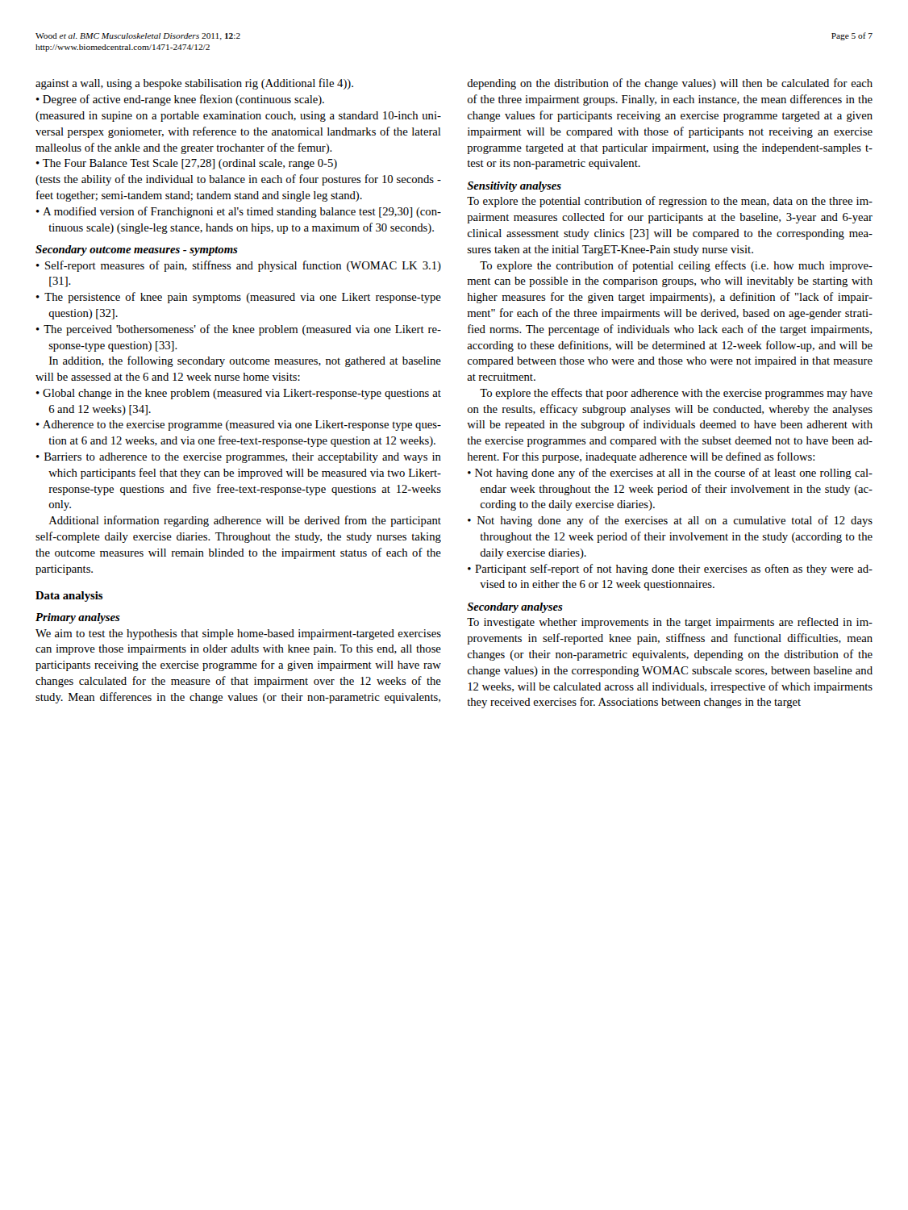Wood et al. BMC Musculoskeletal Disorders 2011, 12:2
http://www.biomedcentral.com/1471-2474/12/2
Page 5 of 7
against a wall, using a bespoke stabilisation rig (Additional file 4)).
Degree of active end-range knee flexion (continuous scale).
(measured in supine on a portable examination couch, using a standard 10-inch universal perspex goniometer, with reference to the anatomical landmarks of the lateral malleolus of the ankle and the greater trochanter of the femur).
The Four Balance Test Scale [27,28] (ordinal scale, range 0-5)
(tests the ability of the individual to balance in each of four postures for 10 seconds - feet together; semi-tandem stand; tandem stand and single leg stand).
A modified version of Franchignoni et al's timed standing balance test [29,30] (continuous scale) (single-leg stance, hands on hips, up to a maximum of 30 seconds).
Secondary outcome measures - symptoms
Self-report measures of pain, stiffness and physical function (WOMAC LK 3.1) [31].
The persistence of knee pain symptoms (measured via one Likert response-type question) [32].
The perceived 'bothersomeness' of the knee problem (measured via one Likert response-type question) [33].
In addition, the following secondary outcome measures, not gathered at baseline will be assessed at the 6 and 12 week nurse home visits:
Global change in the knee problem (measured via Likert-response-type questions at 6 and 12 weeks) [34].
Adherence to the exercise programme (measured via one Likert-response type question at 6 and 12 weeks, and via one free-text-response-type question at 12 weeks).
Barriers to adherence to the exercise programmes, their acceptability and ways in which participants feel that they can be improved will be measured via two Likert-response-type questions and five free-text-response-type questions at 12-weeks only.
Additional information regarding adherence will be derived from the participant self-complete daily exercise diaries. Throughout the study, the study nurses taking the outcome measures will remain blinded to the impairment status of each of the participants.
Data analysis
Primary analyses
We aim to test the hypothesis that simple home-based impairment-targeted exercises can improve those impairments in older adults with knee pain. To this end, all those participants receiving the exercise programme for a given impairment will have raw changes calculated for the measure of that impairment over the 12 weeks of the study. Mean differences in the change values (or their non-parametric equivalents, depending on the distribution of the change values) will then be calculated for each of the three impairment groups. Finally, in each instance, the mean differences in the change values for participants receiving an exercise programme targeted at a given impairment will be compared with those of participants not receiving an exercise programme targeted at that particular impairment, using the independent-samples t-test or its non-parametric equivalent.
Sensitivity analyses
To explore the potential contribution of regression to the mean, data on the three impairment measures collected for our participants at the baseline, 3-year and 6-year clinical assessment study clinics [23] will be compared to the corresponding measures taken at the initial TargET-Knee-Pain study nurse visit.
To explore the contribution of potential ceiling effects (i.e. how much improvement can be possible in the comparison groups, who will inevitably be starting with higher measures for the given target impairments), a definition of "lack of impairment" for each of the three impairments will be derived, based on age-gender stratified norms. The percentage of individuals who lack each of the target impairments, according to these definitions, will be determined at 12-week follow-up, and will be compared between those who were and those who were not impaired in that measure at recruitment.
To explore the effects that poor adherence with the exercise programmes may have on the results, efficacy subgroup analyses will be conducted, whereby the analyses will be repeated in the subgroup of individuals deemed to have been adherent with the exercise programmes and compared with the subset deemed not to have been adherent. For this purpose, inadequate adherence will be defined as follows:
Not having done any of the exercises at all in the course of at least one rolling calendar week throughout the 12 week period of their involvement in the study (according to the daily exercise diaries).
Not having done any of the exercises at all on a cumulative total of 12 days throughout the 12 week period of their involvement in the study (according to the daily exercise diaries).
Participant self-report of not having done their exercises as often as they were advised to in either the 6 or 12 week questionnaires.
Secondary analyses
To investigate whether improvements in the target impairments are reflected in improvements in self-reported knee pain, stiffness and functional difficulties, mean changes (or their non-parametric equivalents, depending on the distribution of the change values) in the corresponding WOMAC subscale scores, between baseline and 12 weeks, will be calculated across all individuals, irrespective of which impairments they received exercises for. Associations between changes in the target